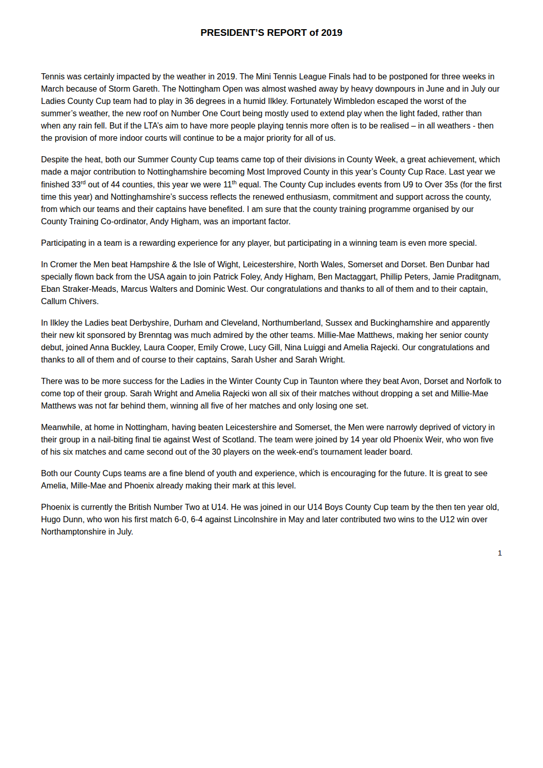PRESIDENT’S REPORT of 2019
Tennis was certainly impacted by the weather in 2019. The Mini Tennis League Finals had to be postponed for three weeks in March because of Storm Gareth. The Nottingham Open was almost washed away by heavy downpours in June and in July our Ladies County Cup team had to play in 36 degrees in a humid Ilkley. Fortunately Wimbledon escaped the worst of the summer’s weather, the new roof on Number One Court being mostly used to extend play when the light faded, rather than when any rain fell. But if the LTA’s aim to have more people playing tennis more often is to be realised – in all weathers - then the provision of more indoor courts will continue to be a major priority for all of us.
Despite the heat, both our Summer County Cup teams came top of their divisions in County Week, a great achievement, which made a major contribution to Nottinghamshire becoming Most Improved County in this year’s County Cup Race. Last year we finished 33rd out of 44 counties, this year we were 11th equal. The County Cup includes events from U9 to Over 35s (for the first time this year) and Nottinghamshire’s success reflects the renewed enthusiasm, commitment and support across the county, from which our teams and their captains have benefited. I am sure that the county training programme organised by our County Training Co-ordinator, Andy Higham, was an important factor.
Participating in a team is a rewarding experience for any player, but participating in a winning team is even more special.
In Cromer the Men beat Hampshire & the Isle of Wight, Leicestershire, North Wales, Somerset and Dorset. Ben Dunbar had specially flown back from the USA again to join Patrick Foley, Andy Higham, Ben Mactaggart, Phillip Peters, Jamie Praditgnam, Eban Straker-Meads, Marcus Walters and Dominic West. Our congratulations and thanks to all of them and to their captain, Callum Chivers.
In Ilkley the Ladies beat Derbyshire, Durham and Cleveland, Northumberland, Sussex and Buckinghamshire and apparently their new kit sponsored by Brenntag was much admired by the other teams. Millie-Mae Matthews, making her senior county debut, joined Anna Buckley, Laura Cooper, Emily Crowe, Lucy Gill, Nina Luiggi and Amelia Rajecki. Our congratulations and thanks to all of them and of course to their captains, Sarah Usher and Sarah Wright.
There was to be more success for the Ladies in the Winter County Cup in Taunton where they beat Avon, Dorset and Norfolk to come top of their group. Sarah Wright and Amelia Rajecki won all six of their matches without dropping a set and Millie-Mae Matthews was not far behind them, winning all five of her matches and only losing one set.
Meanwhile, at home in Nottingham, having beaten Leicestershire and Somerset, the Men were narrowly deprived of victory in their group in a nail-biting final tie against West of Scotland. The team were joined by 14 year old Phoenix Weir, who won five of his six matches and came second out of the 30 players on the week-end’s tournament leader board.
Both our County Cups teams are a fine blend of youth and experience, which is encouraging for the future. It is great to see Amelia, Mille-Mae and Phoenix already making their mark at this level.
Phoenix is currently the British Number Two at U14. He was joined in our U14 Boys County Cup team by the then ten year old, Hugo Dunn, who won his first match 6-0, 6-4 against Lincolnshire in May and later contributed two wins to the U12 win over Northamptonshire in July.
1